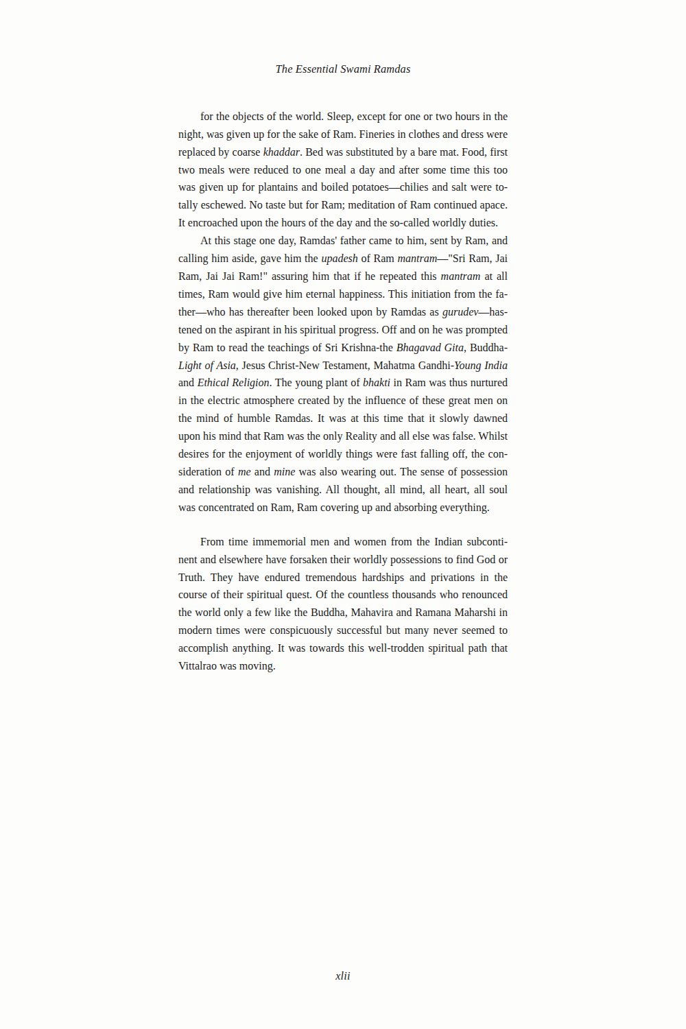The Essential Swami Ramdas
for the objects of the world. Sleep, except for one or two hours in the night, was given up for the sake of Ram. Fineries in clothes and dress were replaced by coarse khaddar. Bed was substituted by a bare mat. Food, first two meals were reduced to one meal a day and after some time this too was given up for plantains and boiled potatoes—chilies and salt were totally eschewed. No taste but for Ram; meditation of Ram continued apace. It encroached upon the hours of the day and the so-called worldly duties.
At this stage one day, Ramdas' father came to him, sent by Ram, and calling him aside, gave him the upadesh of Ram mantram—"Sri Ram, Jai Ram, Jai Jai Ram!" assuring him that if he repeated this mantram at all times, Ram would give him eternal happiness. This initiation from the father—who has thereafter been looked upon by Ramdas as gurudev—hastened on the aspirant in his spiritual progress. Off and on he was prompted by Ram to read the teachings of Sri Krishna-the Bhagavad Gita, Buddha-Light of Asia, Jesus Christ-New Testament, Mahatma Gandhi-Young India and Ethical Religion. The young plant of bhakti in Ram was thus nurtured in the electric atmosphere created by the influence of these great men on the mind of humble Ramdas. It was at this time that it slowly dawned upon his mind that Ram was the only Reality and all else was false. Whilst desires for the enjoyment of worldly things were fast falling off, the consideration of me and mine was also wearing out. The sense of possession and relationship was vanishing. All thought, all mind, all heart, all soul was concentrated on Ram, Ram covering up and absorbing everything.
From time immemorial men and women from the Indian subcontinent and elsewhere have forsaken their worldly possessions to find God or Truth. They have endured tremendous hardships and privations in the course of their spiritual quest. Of the countless thousands who renounced the world only a few like the Buddha, Mahavira and Ramana Maharshi in modern times were conspicuously successful but many never seemed to accomplish anything. It was towards this well-trodden spiritual path that Vittalrao was moving.
xlii